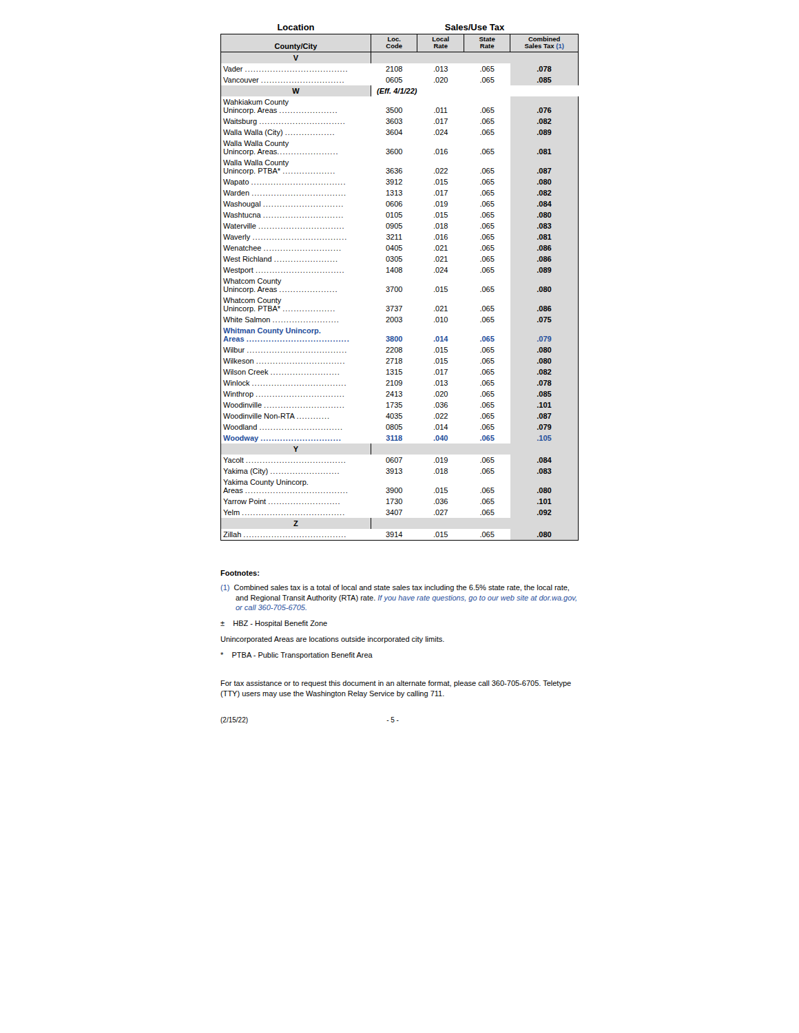| Location | Sales/Use Tax |
| County/City | Loc. Code | Local Rate | State Rate | Combined Sales Tax (1) |
| V | |
| Vader ..................................... | 2108 | .013 | .065 | .078 |
| Vancouver .............................. | 0605 | .020 | .065 | .085 |
| W | (Eff. 4/1/22) |
| Wahkiakum County Unincorp. Areas ..................... | 3500 | .011 | .065 | .076 |
| Waitsburg ............................... | 3603 | .017 | .065 | .082 |
| Walla Walla (City) .................. | 3604 | .024 | .065 | .089 |
| Walla Walla County Unincorp. Areas ...................... | 3600 | .016 | .065 | .081 |
| Walla Walla County Unincorp. PTBA* ................... | 3636 | .022 | .065 | .087 |
| Wapato .................................. | 3912 | .015 | .065 | .080 |
| Warden .................................. | 1313 | .017 | .065 | .082 |
| Washougal ............................. | 0606 | .019 | .065 | .084 |
| Washtucna ............................. | 0105 | .015 | .065 | .080 |
| Waterville ............................... | 0905 | .018 | .065 | .083 |
| Waverly .................................. | 3211 | .016 | .065 | .081 |
| Wenatchee ............................ | 0405 | .021 | .065 | .086 |
| West Richland ....................... | 0305 | .021 | .065 | .086 |
| Westport ................................ | 1408 | .024 | .065 | .089 |
| Whatcom County Unincorp. Areas ..................... | 3700 | .015 | .065 | .080 |
| Whatcom County Unincorp. PTBA* ................... | 3737 | .021 | .065 | .086 |
| White Salmon ........................ | 2003 | .010 | .065 | .075 |
| Whitman County Unincorp. Areas ..................................... | 3800 | .014 | .065 | .079 |
| Wilbur .................................... | 2208 | .015 | .065 | .080 |
| Wilkeson ................................ | 2718 | .015 | .065 | .080 |
| Wilson Creek ......................... | 1315 | .017 | .065 | .082 |
| Winlock .................................. | 2109 | .013 | .065 | .078 |
| Winthrop ................................ | 2413 | .020 | .065 | .085 |
| Woodinville ............................. | 1735 | .036 | .065 | .101 |
| Woodinville Non-RTA ............ | 4035 | .022 | .065 | .087 |
| Woodland .............................. | 0805 | .014 | .065 | .079 |
| Woodway ............................. | 3118 | .040 | .065 | .105 |
| Y | |
| Yacolt .................................... | 0607 | .019 | .065 | .084 |
| Yakima (City) ......................... | 3913 | .018 | .065 | .083 |
| Yakima County Unincorp. Areas ..................................... | 3900 | .015 | .065 | .080 |
| Yarrow Point .......................... | 1730 | .036 | .065 | .101 |
| Yelm ..................................... | 3407 | .027 | .065 | .092 |
| Z | |
| Zillah ..................................... | 3914 | .015 | .065 | .080 |
Footnotes:
(1) Combined sales tax is a total of local and state sales tax including the 6.5% state rate, the local rate, and Regional Transit Authority (RTA) rate. If you have rate questions, go to our web site at dor.wa.gov, or call 360-705-6705.
± HBZ - Hospital Benefit Zone
Unincorporated Areas are locations outside incorporated city limits.
* PTBA - Public Transportation Benefit Area
For tax assistance or to request this document in an alternate format, please call 360-705-6705. Teletype (TTY) users may use the Washington Relay Service by calling 711.
(2/15/22)
- 5 -